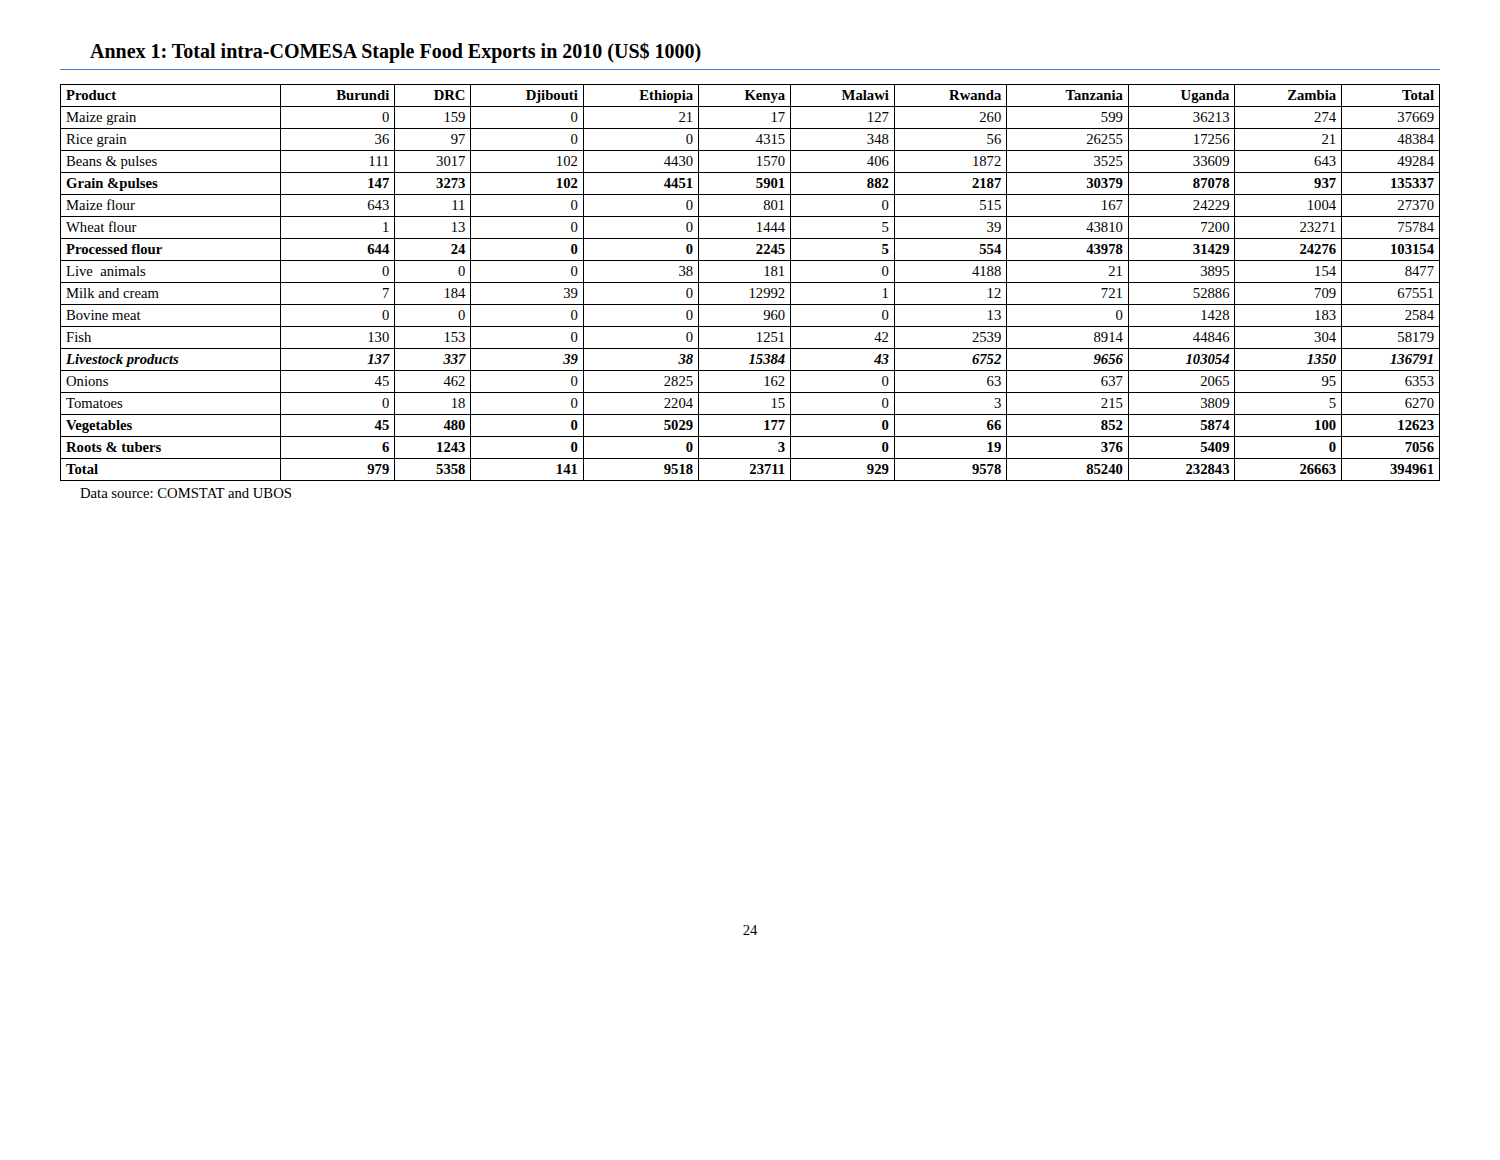Annex 1: Total intra-COMESA Staple Food Exports in 2010 (US$ 1000)
| Product | Burundi | DRC | Djibouti | Ethiopia | Kenya | Malawi | Rwanda | Tanzania | Uganda | Zambia | Total |
| --- | --- | --- | --- | --- | --- | --- | --- | --- | --- | --- | --- |
| Maize grain | 0 | 159 | 0 | 21 | 17 | 127 | 260 | 599 | 36213 | 274 | 37669 |
| Rice grain | 36 | 97 | 0 | 0 | 4315 | 348 | 56 | 26255 | 17256 | 21 | 48384 |
| Beans & pulses | 111 | 3017 | 102 | 4430 | 1570 | 406 | 1872 | 3525 | 33609 | 643 | 49284 |
| Grain &pulses | 147 | 3273 | 102 | 4451 | 5901 | 882 | 2187 | 30379 | 87078 | 937 | 135337 |
| Maize flour | 643 | 11 | 0 | 0 | 801 | 0 | 515 | 167 | 24229 | 1004 | 27370 |
| Wheat flour | 1 | 13 | 0 | 0 | 1444 | 5 | 39 | 43810 | 7200 | 23271 | 75784 |
| Processed flour | 644 | 24 | 0 | 0 | 2245 | 5 | 554 | 43978 | 31429 | 24276 | 103154 |
| Live animals | 0 | 0 | 0 | 38 | 181 | 0 | 4188 | 21 | 3895 | 154 | 8477 |
| Milk and cream | 7 | 184 | 39 | 0 | 12992 | 1 | 12 | 721 | 52886 | 709 | 67551 |
| Bovine meat | 0 | 0 | 0 | 0 | 960 | 0 | 13 | 0 | 1428 | 183 | 2584 |
| Fish | 130 | 153 | 0 | 0 | 1251 | 42 | 2539 | 8914 | 44846 | 304 | 58179 |
| Livestock products | 137 | 337 | 39 | 38 | 15384 | 43 | 6752 | 9656 | 103054 | 1350 | 136791 |
| Onions | 45 | 462 | 0 | 2825 | 162 | 0 | 63 | 637 | 2065 | 95 | 6353 |
| Tomatoes | 0 | 18 | 0 | 2204 | 15 | 0 | 3 | 215 | 3809 | 5 | 6270 |
| Vegetables | 45 | 480 | 0 | 5029 | 177 | 0 | 66 | 852 | 5874 | 100 | 12623 |
| Roots & tubers | 6 | 1243 | 0 | 0 | 3 | 0 | 19 | 376 | 5409 | 0 | 7056 |
| Total | 979 | 5358 | 141 | 9518 | 23711 | 929 | 9578 | 85240 | 232843 | 26663 | 394961 |
Data source: COMSTAT and UBOS
24